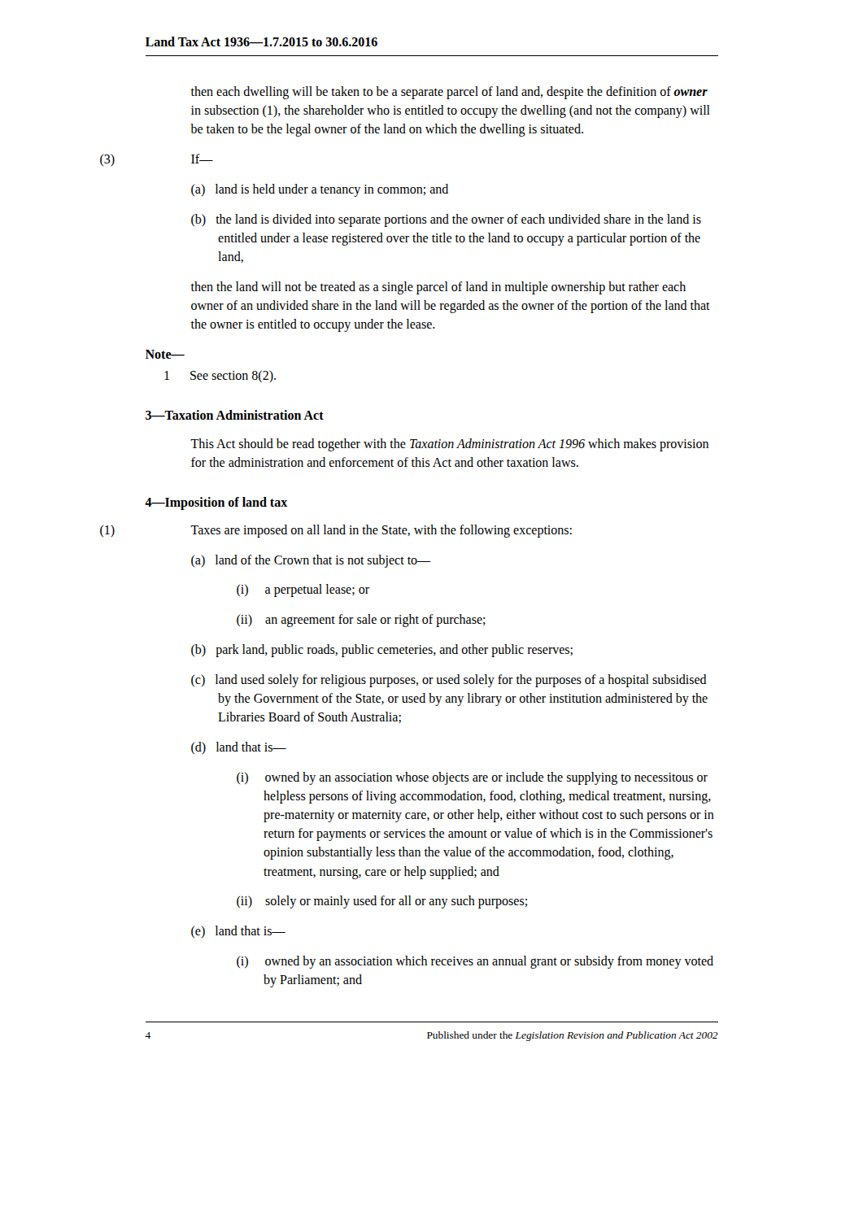Land Tax Act 1936—1.7.2015 to 30.6.2016
then each dwelling will be taken to be a separate parcel of land and, despite the definition of owner in subsection (1), the shareholder who is entitled to occupy the dwelling (and not the company) will be taken to be the legal owner of the land on which the dwelling is situated.
(3) If—
(a) land is held under a tenancy in common; and
(b) the land is divided into separate portions and the owner of each undivided share in the land is entitled under a lease registered over the title to the land to occupy a particular portion of the land,
then the land will not be treated as a single parcel of land in multiple ownership but rather each owner of an undivided share in the land will be regarded as the owner of the portion of the land that the owner is entitled to occupy under the lease.
Note—
1 See section 8(2).
3—Taxation Administration Act
This Act should be read together with the Taxation Administration Act 1996 which makes provision for the administration and enforcement of this Act and other taxation laws.
4—Imposition of land tax
(1) Taxes are imposed on all land in the State, with the following exceptions:
(a) land of the Crown that is not subject to—
(i) a perpetual lease; or
(ii) an agreement for sale or right of purchase;
(b) park land, public roads, public cemeteries, and other public reserves;
(c) land used solely for religious purposes, or used solely for the purposes of a hospital subsidised by the Government of the State, or used by any library or other institution administered by the Libraries Board of South Australia;
(d) land that is—
(i) owned by an association whose objects are or include the supplying to necessitous or helpless persons of living accommodation, food, clothing, medical treatment, nursing, pre-maternity or maternity care, or other help, either without cost to such persons or in return for payments or services the amount or value of which is in the Commissioner's opinion substantially less than the value of the accommodation, food, clothing, treatment, nursing, care or help supplied; and
(ii) solely or mainly used for all or any such purposes;
(e) land that is—
(i) owned by an association which receives an annual grant or subsidy from money voted by Parliament; and
4 Published under the Legislation Revision and Publication Act 2002